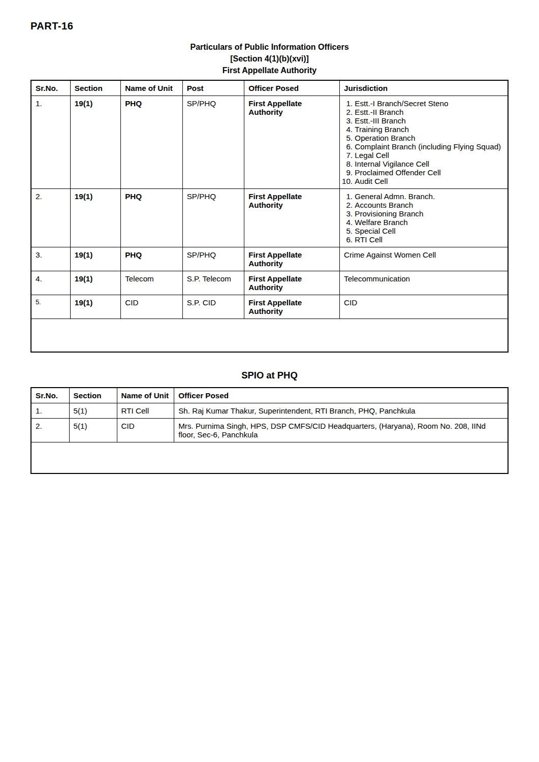PART-16
Particulars of Public Information Officers [Section 4(1)(b)(xvi)] First Appellate Authority
| Sr.No. | Section | Name of Unit | Post | Officer Posed | Jurisdiction |
| --- | --- | --- | --- | --- | --- |
| 1. | 19(1) | PHQ | SP/PHQ | First Appellate Authority | Estt.-I Branch/Secret Steno Estt.-II Branch Estt.-III Branch Training Branch Operation Branch Complaint Branch (including Flying Squad) Legal Cell Internal Vigilance Cell Proclaimed Offender Cell Audit Cell |
| 2. | 19(1) | PHQ | SP/PHQ | First Appellate Authority | General Admn. Branch. Accounts Branch Provisioning Branch Welfare Branch Special Cell RTI Cell |
| 3. | 19(1) | PHQ | SP/PHQ | First Appellate Authority | Crime Against Women Cell |
| 4. | 19(1) | Telecom | S.P. Telecom | First Appellate Authority | Telecommunication |
| 5. | 19(1) | CID | S.P. CID | First Appellate Authority | CID |
SPIO at PHQ
| Sr.No. | Section | Name of Unit | Officer Posed |
| --- | --- | --- | --- |
| 1. | 5(1) | RTI Cell | Sh. Raj Kumar Thakur, Superintendent, RTI Branch, PHQ, Panchkula |
| 2. | 5(1) | CID | Mrs. Purnima Singh, HPS, DSP CMFS/CID Headquarters, (Haryana), Room No. 208, IINd floor, Sec-6, Panchkula |